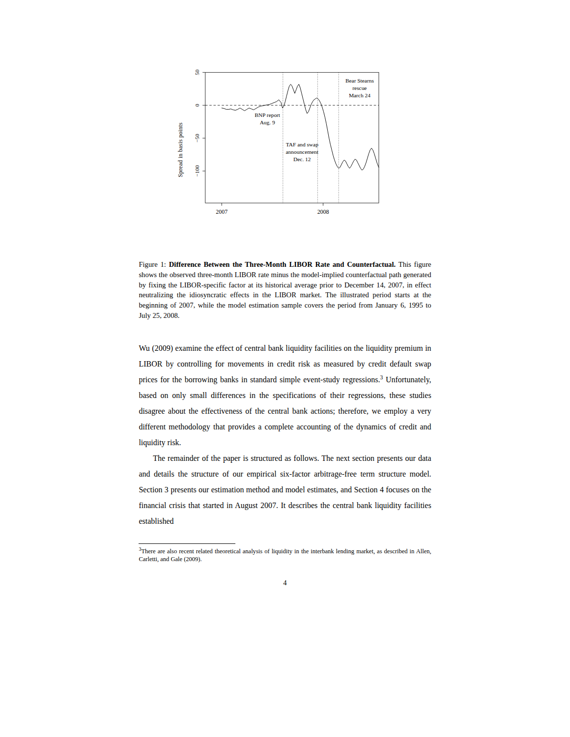Spread in basis points
50 0 −50 −100 2007 2008 Bear Stearns rescue March 24 BNP report Aug. 9 TAF and swap announcement Dec. 12
Figure 1: Difference Between the Three-Month LIBOR Rate and Counterfactual. This figure shows the observed three-month LIBOR rate minus the model-implied counterfactual path generated by fixing the LIBOR-specific factor at its historical average prior to December 14, 2007, in effect neutralizing the idiosyncratic effects in the LIBOR market. The illustrated period starts at the beginning of 2007, while the model estimation sample covers the period from January 6, 1995 to July 25, 2008.
Wu (2009) examine the effect of central bank liquidity facilities on the liquidity premium in LIBOR by controlling for movements in credit risk as measured by credit default swap prices for the borrowing banks in standard simple event-study regressions.3 Unfortunately, based on only small differences in the specifications of their regressions, these studies disagree about the effectiveness of the central bank actions; therefore, we employ a very different methodology that provides a complete accounting of the dynamics of credit and liquidity risk.
The remainder of the paper is structured as follows. The next section presents our data and details the structure of our empirical six-factor arbitrage-free term structure model. Section 3 presents our estimation method and model estimates, and Section 4 focuses on the financial crisis that started in August 2007. It describes the central bank liquidity facilities established
3There are also recent related theoretical analysis of liquidity in the interbank lending market, as described in Allen, Carletti, and Gale (2009).
4